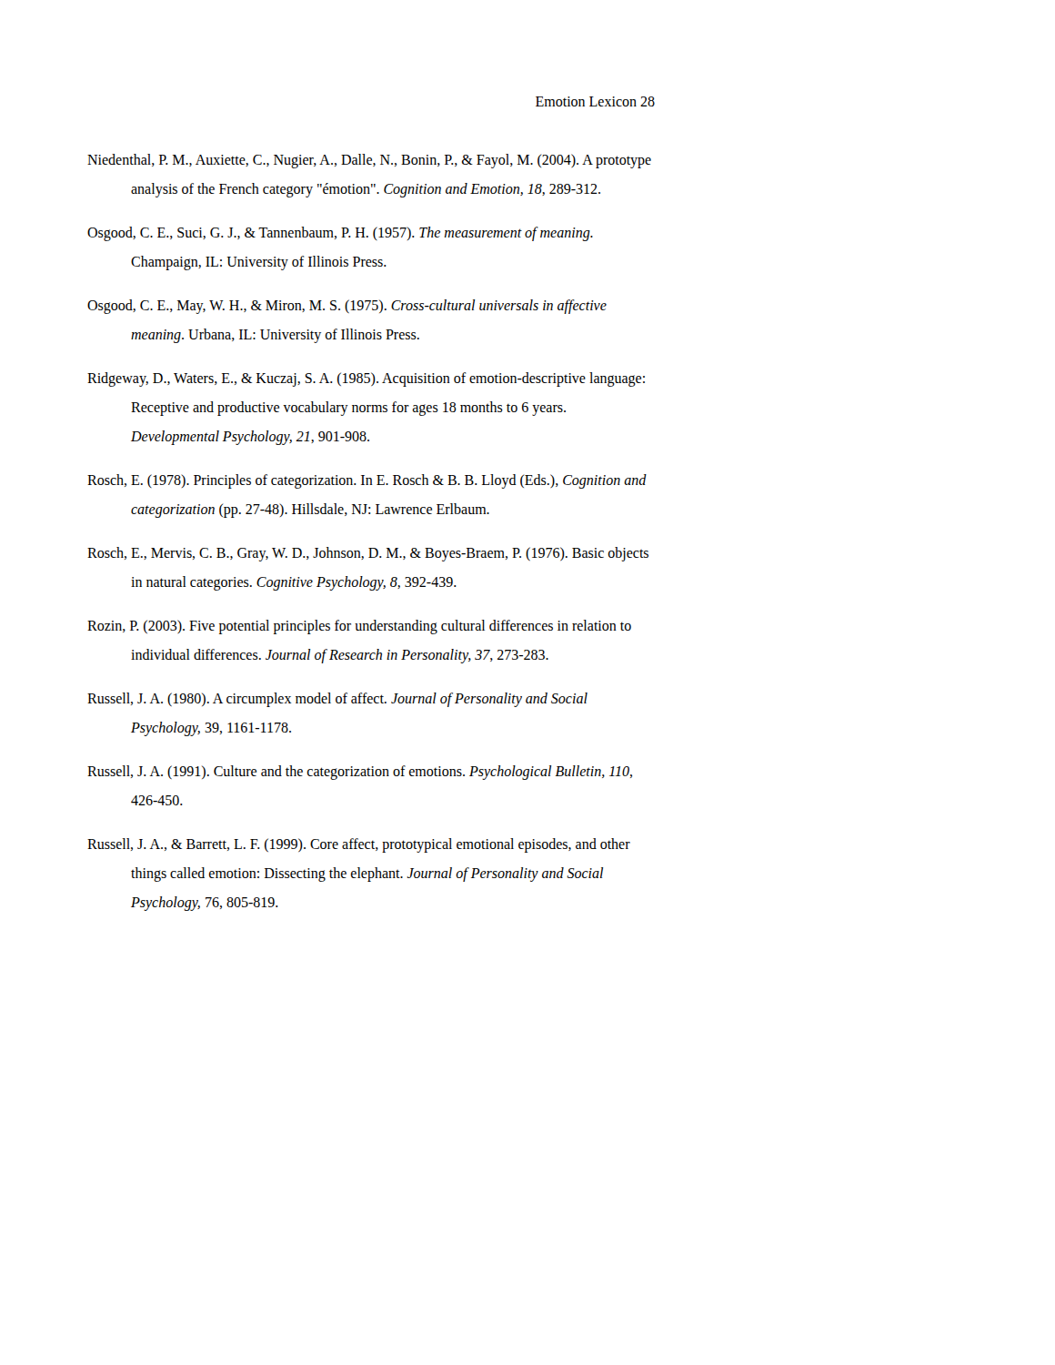Emotion Lexicon 28
Niedenthal, P. M., Auxiette, C., Nugier, A., Dalle, N., Bonin, P., & Fayol, M. (2004). A prototype analysis of the French category "émotion". Cognition and Emotion, 18, 289-312.
Osgood, C. E., Suci, G. J., & Tannenbaum, P. H. (1957). The measurement of meaning. Champaign, IL: University of Illinois Press.
Osgood, C. E., May, W. H., & Miron, M. S. (1975). Cross-cultural universals in affective meaning. Urbana, IL: University of Illinois Press.
Ridgeway, D., Waters, E., & Kuczaj, S. A. (1985). Acquisition of emotion-descriptive language: Receptive and productive vocabulary norms for ages 18 months to 6 years. Developmental Psychology, 21, 901-908.
Rosch, E. (1978). Principles of categorization. In E. Rosch & B. B. Lloyd (Eds.), Cognition and categorization (pp. 27-48). Hillsdale, NJ: Lawrence Erlbaum.
Rosch, E., Mervis, C. B., Gray, W. D., Johnson, D. M., & Boyes-Braem, P. (1976). Basic objects in natural categories. Cognitive Psychology, 8, 392-439.
Rozin, P. (2003). Five potential principles for understanding cultural differences in relation to individual differences. Journal of Research in Personality, 37, 273-283.
Russell, J. A. (1980). A circumplex model of affect. Journal of Personality and Social Psychology, 39, 1161-1178.
Russell, J. A. (1991). Culture and the categorization of emotions. Psychological Bulletin, 110, 426-450.
Russell, J. A., & Barrett, L. F. (1999). Core affect, prototypical emotional episodes, and other things called emotion: Dissecting the elephant. Journal of Personality and Social Psychology, 76, 805-819.